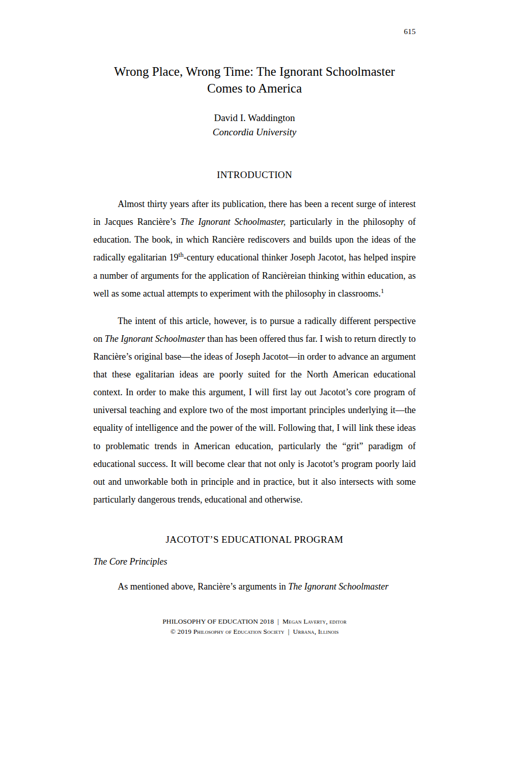615
Wrong Place, Wrong Time: The Ignorant Schoolmaster
Comes to America
David I. Waddington
Concordia University
INTRODUCTION
Almost thirty years after its publication, there has been a recent surge of interest in Jacques Rancière’s The Ignorant Schoolmaster, particularly in the philosophy of education. The book, in which Rancière rediscovers and builds upon the ideas of the radically egalitarian 19th-century educational thinker Joseph Jacotot, has helped inspire a number of arguments for the application of Rancièreian thinking within education, as well as some actual attempts to experiment with the philosophy in classrooms.1
The intent of this article, however, is to pursue a radically different perspective on The Ignorant Schoolmaster than has been offered thus far. I wish to return directly to Rancière’s original base—the ideas of Joseph Jacotot—in order to advance an argument that these egalitarian ideas are poorly suited for the North American educational context. In order to make this argument, I will first lay out Jacotot’s core program of universal teaching and explore two of the most important principles underlying it—the equality of intelligence and the power of the will. Following that, I will link these ideas to problematic trends in American education, particularly the “grit” paradigm of educational success. It will become clear that not only is Jacotot’s program poorly laid out and unworkable both in principle and in practice, but it also intersects with some particularly dangerous trends, educational and otherwise.
JACOTOT’S EDUCATIONAL PROGRAM
The Core Principles
As mentioned above, Rancière’s arguments in The Ignorant Schoolmaster
PHILOSOPHY OF EDUCATION 2018 | Megan Laverty, editor
© 2019 Philosophy of Education Society | Urbana, Illinois